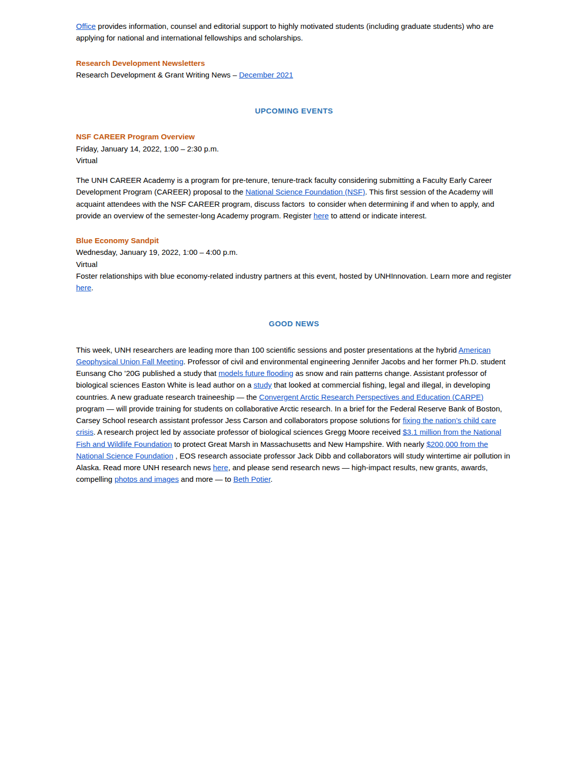Office provides information, counsel and editorial support to highly motivated students (including graduate students) who are applying for national and international fellowships and scholarships.
Research Development Newsletters
Research Development & Grant Writing News – December 2021
UPCOMING EVENTS
NSF CAREER Program Overview
Friday, January 14, 2022, 1:00 – 2:30 p.m.
Virtual
The UNH CAREER Academy is a program for pre-tenure, tenure-track faculty considering submitting a Faculty Early Career Development Program (CAREER) proposal to the National Science Foundation (NSF). This first session of the Academy will acquaint attendees with the NSF CAREER program, discuss factors to consider when determining if and when to apply, and provide an overview of the semester-long Academy program. Register here to attend or indicate interest.
Blue Economy Sandpit
Wednesday, January 19, 2022, 1:00 – 4:00 p.m.
Virtual
Foster relationships with blue economy-related industry partners at this event, hosted by UNHInnovation. Learn more and register here.
GOOD NEWS
This week, UNH researchers are leading more than 100 scientific sessions and poster presentations at the hybrid American Geophysical Union Fall Meeting. Professor of civil and environmental engineering Jennifer Jacobs and her former Ph.D. student Eunsang Cho ’20G published a study that models future flooding as snow and rain patterns change. Assistant professor of biological sciences Easton White is lead author on a study that looked at commercial fishing, legal and illegal, in developing countries. A new graduate research traineeship — the Convergent Arctic Research Perspectives and Education (CARPE) program — will provide training for students on collaborative Arctic research. In a brief for the Federal Reserve Bank of Boston, Carsey School research assistant professor Jess Carson and collaborators propose solutions for fixing the nation’s child care crisis. A research project led by associate professor of biological sciences Gregg Moore received $3.1 million from the National Fish and Wildlife Foundation to protect Great Marsh in Massachusetts and New Hampshire. With nearly $200,000 from the National Science Foundation , EOS research associate professor Jack Dibb and collaborators will study wintertime air pollution in Alaska. Read more UNH research news here, and please send research news — high-impact results, new grants, awards, compelling photos and images and more — to Beth Potier.